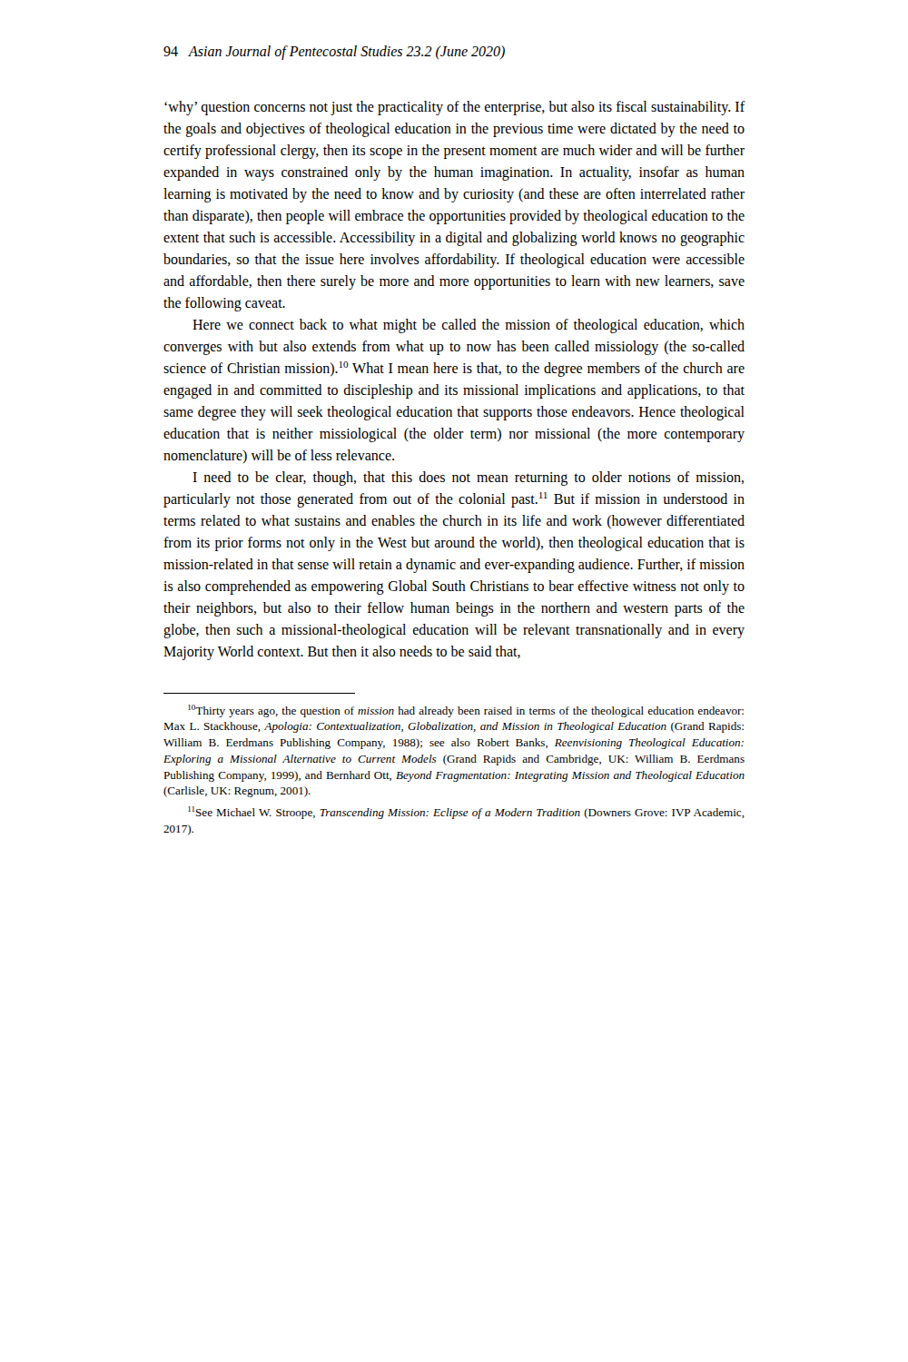94 Asian Journal of Pentecostal Studies 23.2 (June 2020)
‘why’ question concerns not just the practicality of the enterprise, but also its fiscal sustainability. If the goals and objectives of theological education in the previous time were dictated by the need to certify professional clergy, then its scope in the present moment are much wider and will be further expanded in ways constrained only by the human imagination. In actuality, insofar as human learning is motivated by the need to know and by curiosity (and these are often interrelated rather than disparate), then people will embrace the opportunities provided by theological education to the extent that such is accessible. Accessibility in a digital and globalizing world knows no geographic boundaries, so that the issue here involves affordability. If theological education were accessible and affordable, then there surely be more and more opportunities to learn with new learners, save the following caveat.
Here we connect back to what might be called the mission of theological education, which converges with but also extends from what up to now has been called missiology (the so-called science of Christian mission).10 What I mean here is that, to the degree members of the church are engaged in and committed to discipleship and its missional implications and applications, to that same degree they will seek theological education that supports those endeavors. Hence theological education that is neither missiological (the older term) nor missional (the more contemporary nomenclature) will be of less relevance.
I need to be clear, though, that this does not mean returning to older notions of mission, particularly not those generated from out of the colonial past.11 But if mission in understood in terms related to what sustains and enables the church in its life and work (however differentiated from its prior forms not only in the West but around the world), then theological education that is mission-related in that sense will retain a dynamic and ever-expanding audience. Further, if mission is also comprehended as empowering Global South Christians to bear effective witness not only to their neighbors, but also to their fellow human beings in the northern and western parts of the globe, then such a missional-theological education will be relevant transnationally and in every Majority World context. But then it also needs to be said that,
10Thirty years ago, the question of mission had already been raised in terms of the theological education endeavor: Max L. Stackhouse, Apologia: Contextualization, Globalization, and Mission in Theological Education (Grand Rapids: William B. Eerdmans Publishing Company, 1988); see also Robert Banks, Reenvisioning Theological Education: Exploring a Missional Alternative to Current Models (Grand Rapids and Cambridge, UK: William B. Eerdmans Publishing Company, 1999), and Bernhard Ott, Beyond Fragmentation: Integrating Mission and Theological Education (Carlisle, UK: Regnum, 2001).
11See Michael W. Stroope, Transcending Mission: Eclipse of a Modern Tradition (Downers Grove: IVP Academic, 2017).